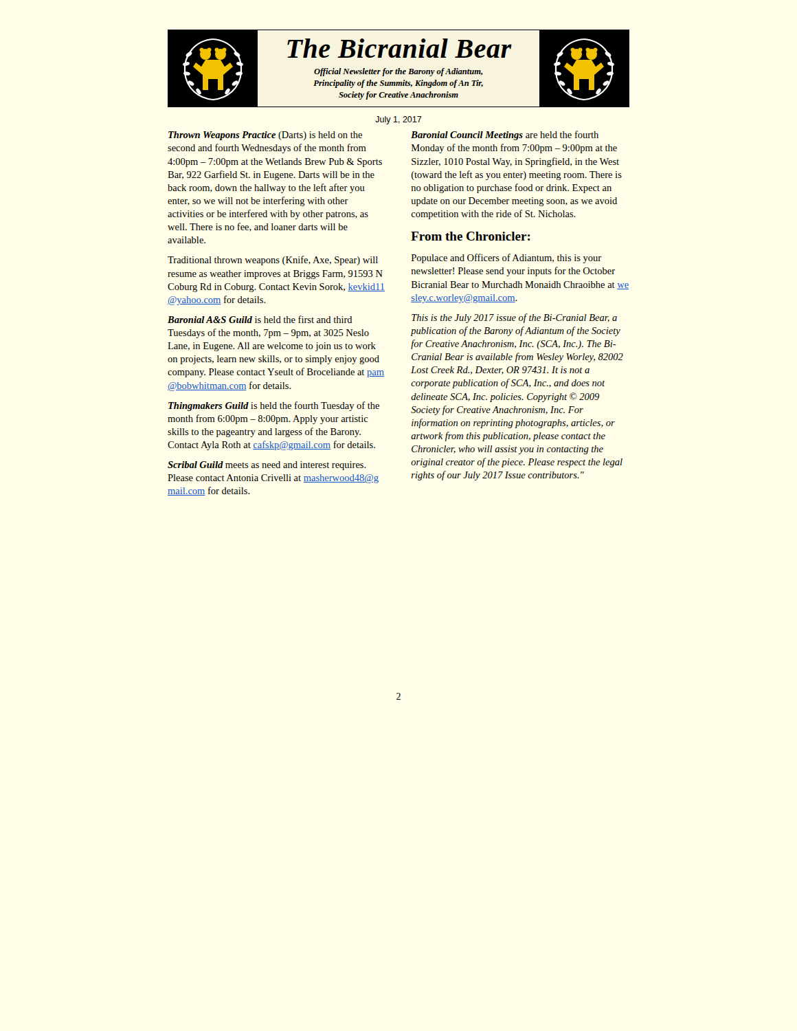The Bicranial Bear
Official Newsletter for the Barony of Adiantum,
Principality of the Summits, Kingdom of An Tir,
Society for Creative Anachronism
July 1, 2017
Thrown Weapons Practice (Darts) is held on the second and fourth Wednesdays of the month from 4:00pm – 7:00pm at the Wetlands Brew Pub & Sports Bar, 922 Garfield St. in Eugene. Darts will be in the back room, down the hallway to the left after you enter, so we will not be interfering with other activities or be interfered with by other patrons, as well. There is no fee, and loaner darts will be available.
Traditional thrown weapons (Knife, Axe, Spear) will resume as weather improves at Briggs Farm, 91593 N Coburg Rd in Coburg. Contact Kevin Sorok, kevkid11@yahoo.com for details.
Baronial A&S Guild is held the first and third Tuesdays of the month, 7pm – 9pm, at 3025 Neslo Lane, in Eugene. All are welcome to join us to work on projects, learn new skills, or to simply enjoy good company. Please contact Yseult of Broceliande at pam@bobwhitman.com for details.
Thingmakers Guild is held the fourth Tuesday of the month from 6:00pm – 8:00pm. Apply your artistic skills to the pageantry and largess of the Barony. Contact Ayla Roth at cafskp@gmail.com for details.
Scribal Guild meets as need and interest requires. Please contact Antonia Crivelli at masherwood48@gmail.com for details.
Baronial Council Meetings are held the fourth Monday of the month from 7:00pm – 9:00pm at the Sizzler, 1010 Postal Way, in Springfield, in the West (toward the left as you enter) meeting room. There is no obligation to purchase food or drink. Expect an update on our December meeting soon, as we avoid competition with the ride of St. Nicholas.
From the Chronicler:
Populace and Officers of Adiantum, this is your newsletter! Please send your inputs for the October Bicranial Bear to Murchadh Monaidh Chraoibhe at wesley.c.worley@gmail.com.
This is the July 2017 issue of the Bi-Cranial Bear, a publication of the Barony of Adiantum of the Society for Creative Anachronism, Inc. (SCA, Inc.). The Bi-Cranial Bear is available from Wesley Worley, 82002 Lost Creek Rd., Dexter, OR 97431. It is not a corporate publication of SCA, Inc., and does not delineate SCA, Inc. policies. Copyright © 2009 Society for Creative Anachronism, Inc. For information on reprinting photographs, articles, or artwork from this publication, please contact the Chronicler, who will assist you in contacting the original creator of the piece. Please respect the legal rights of our July 2017 Issue contributors."
2